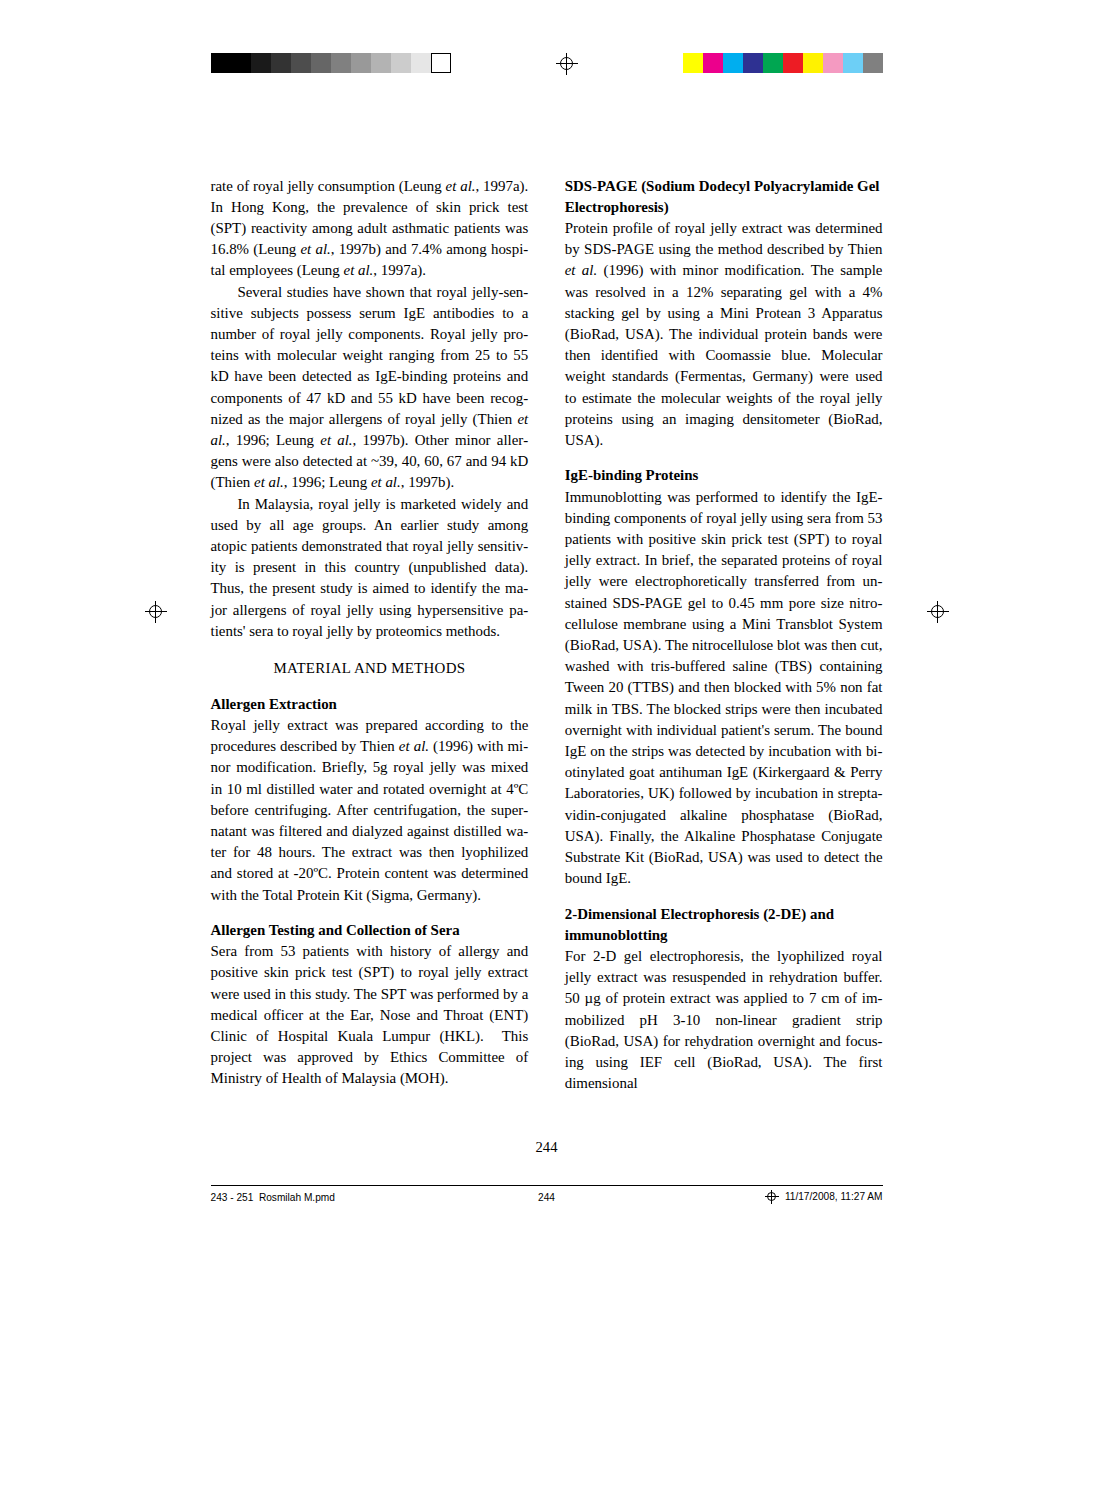rate of royal jelly consumption (Leung et al., 1997a). In Hong Kong, the prevalence of skin prick test (SPT) reactivity among adult asthmatic patients was 16.8% (Leung et al., 1997b) and 7.4% among hospital employees (Leung et al., 1997a).
Several studies have shown that royal jelly-sensitive subjects possess serum IgE antibodies to a number of royal jelly components. Royal jelly proteins with molecular weight ranging from 25 to 55 kD have been detected as IgE-binding proteins and components of 47 kD and 55 kD have been recognized as the major allergens of royal jelly (Thien et al., 1996; Leung et al., 1997b). Other minor allergens were also detected at ~39, 40, 60, 67 and 94 kD (Thien et al., 1996; Leung et al., 1997b).
In Malaysia, royal jelly is marketed widely and used by all age groups. An earlier study among atopic patients demonstrated that royal jelly sensitivity is present in this country (unpublished data). Thus, the present study is aimed to identify the major allergens of royal jelly using hypersensitive patients' sera to royal jelly by proteomics methods.
MATERIAL AND METHODS
Allergen Extraction
Royal jelly extract was prepared according to the procedures described by Thien et al. (1996) with minor modification. Briefly, 5g royal jelly was mixed in 10 ml distilled water and rotated overnight at 4ºC before centrifuging. After centrifugation, the supernatant was filtered and dialyzed against distilled water for 48 hours. The extract was then lyophilized and stored at -20ºC. Protein content was determined with the Total Protein Kit (Sigma, Germany).
Allergen Testing and Collection of Sera
Sera from 53 patients with history of allergy and positive skin prick test (SPT) to royal jelly extract were used in this study. The SPT was performed by a medical officer at the Ear, Nose and Throat (ENT) Clinic of Hospital Kuala Lumpur (HKL). This project was approved by Ethics Committee of Ministry of Health of Malaysia (MOH).
SDS-PAGE (Sodium Dodecyl Polyacrylamide Gel Electrophoresis)
Protein profile of royal jelly extract was determined by SDS-PAGE using the method described by Thien et al. (1996) with minor modification. The sample was resolved in a 12% separating gel with a 4% stacking gel by using a Mini Protean 3 Apparatus (BioRad, USA). The individual protein bands were then identified with Coomassie blue. Molecular weight standards (Fermentas, Germany) were used to estimate the molecular weights of the royal jelly proteins using an imaging densitometer (BioRad, USA).
IgE-binding Proteins
Immunoblotting was performed to identify the IgE-binding components of royal jelly using sera from 53 patients with positive skin prick test (SPT) to royal jelly extract. In brief, the separated proteins of royal jelly were electrophoretically transferred from unstained SDS-PAGE gel to 0.45 mm pore size nitrocellulose membrane using a Mini Transblot System (BioRad, USA). The nitrocellulose blot was then cut, washed with tris-buffered saline (TBS) containing Tween 20 (TTBS) and then blocked with 5% non fat milk in TBS. The blocked strips were then incubated overnight with individual patient's serum. The bound IgE on the strips was detected by incubation with biotinylated goat antihuman IgE (Kirkergaard & Perry Laboratories, UK) followed by incubation in streptavidin-conjugated alkaline phosphatase (BioRad, USA). Finally, the Alkaline Phosphatase Conjugate Substrate Kit (BioRad, USA) was used to detect the bound IgE.
2-Dimensional Electrophoresis (2-DE) and immunoblotting
For 2-D gel electrophoresis, the lyophilized royal jelly extract was resuspended in rehydration buffer. 50 µg of protein extract was applied to 7 cm of immobilized pH 3-10 non-linear gradient strip (BioRad, USA) for rehydration overnight and focusing using IEF cell (BioRad, USA). The first dimensional
244
243 - 251 Rosmilah M.pmd
244
11/17/2008, 11:27 AM